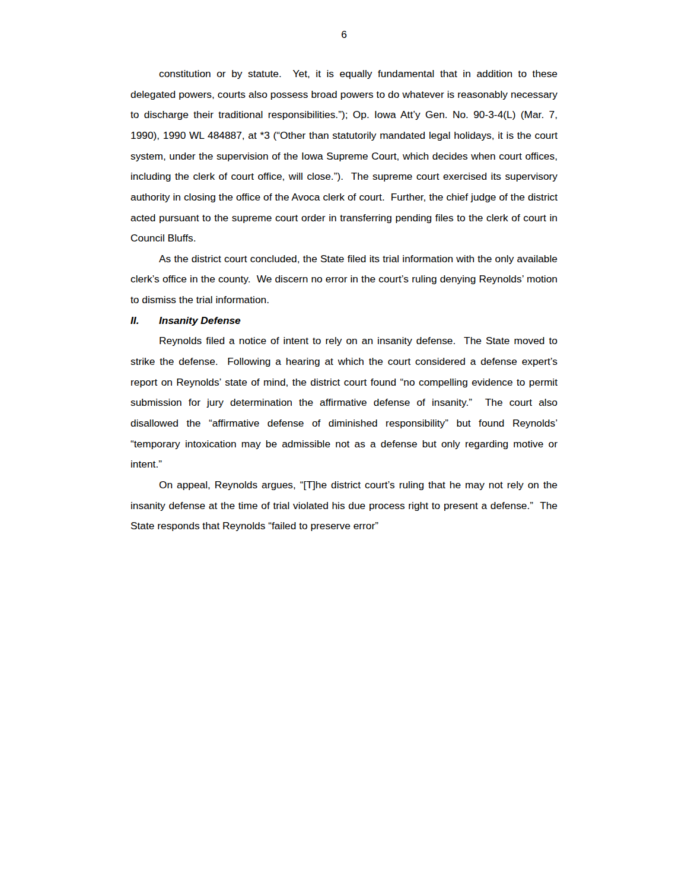6
constitution or by statute. Yet, it is equally fundamental that in addition to these delegated powers, courts also possess broad powers to do whatever is reasonably necessary to discharge their traditional responsibilities.”); Op. Iowa Att’y Gen. No. 90-3-4(L) (Mar. 7, 1990), 1990 WL 484887, at *3 (“Other than statutorily mandated legal holidays, it is the court system, under the supervision of the Iowa Supreme Court, which decides when court offices, including the clerk of court office, will close.”). The supreme court exercised its supervisory authority in closing the office of the Avoca clerk of court. Further, the chief judge of the district acted pursuant to the supreme court order in transferring pending files to the clerk of court in Council Bluffs.
As the district court concluded, the State filed its trial information with the only available clerk’s office in the county. We discern no error in the court’s ruling denying Reynolds’ motion to dismiss the trial information.
II.
Insanity Defense
Reynolds filed a notice of intent to rely on an insanity defense. The State moved to strike the defense. Following a hearing at which the court considered a defense expert’s report on Reynolds’ state of mind, the district court found “no compelling evidence to permit submission for jury determination the affirmative defense of insanity.” The court also disallowed the “affirmative defense of diminished responsibility” but found Reynolds’ “temporary intoxication may be admissible not as a defense but only regarding motive or intent.”
On appeal, Reynolds argues, “[T]he district court’s ruling that he may not rely on the insanity defense at the time of trial violated his due process right to present a defense.” The State responds that Reynolds “failed to preserve error”